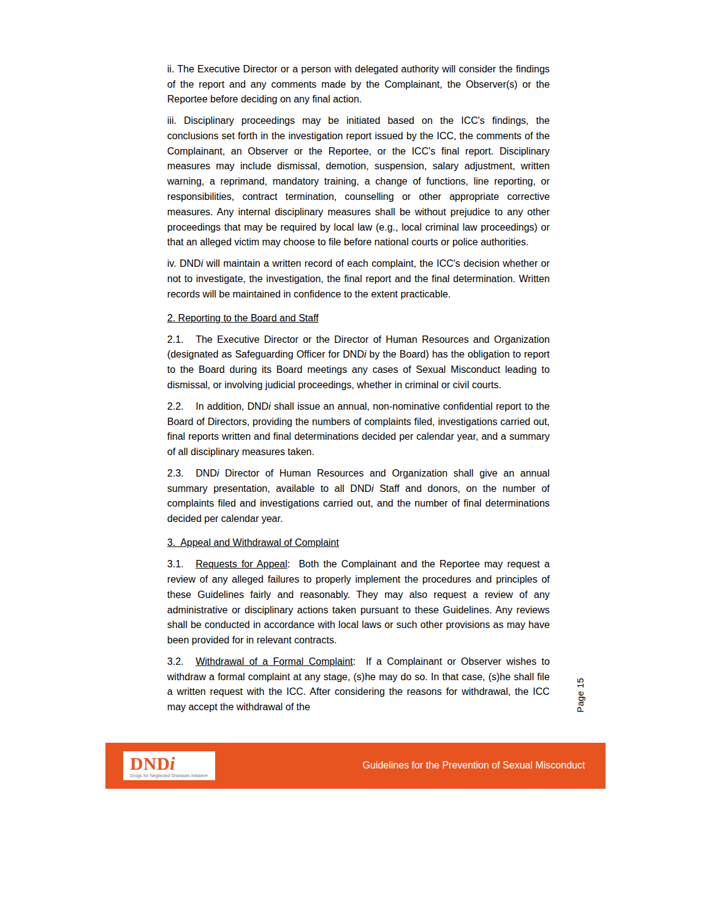ii. The Executive Director or a person with delegated authority will consider the findings of the report and any comments made by the Complainant, the Observer(s) or the Reportee before deciding on any final action.
iii. Disciplinary proceedings may be initiated based on the ICC's findings, the conclusions set forth in the investigation report issued by the ICC, the comments of the Complainant, an Observer or the Reportee, or the ICC's final report. Disciplinary measures may include dismissal, demotion, suspension, salary adjustment, written warning, a reprimand, mandatory training, a change of functions, line reporting, or responsibilities, contract termination, counselling or other appropriate corrective measures. Any internal disciplinary measures shall be without prejudice to any other proceedings that may be required by local law (e.g., local criminal law proceedings) or that an alleged victim may choose to file before national courts or police authorities.
iv. DNDi will maintain a written record of each complaint, the ICC's decision whether or not to investigate, the investigation, the final report and the final determination. Written records will be maintained in confidence to the extent practicable.
2. Reporting to the Board and Staff
2.1. The Executive Director or the Director of Human Resources and Organization (designated as Safeguarding Officer for DNDi by the Board) has the obligation to report to the Board during its Board meetings any cases of Sexual Misconduct leading to dismissal, or involving judicial proceedings, whether in criminal or civil courts.
2.2. In addition, DNDi shall issue an annual, non-nominative confidential report to the Board of Directors, providing the numbers of complaints filed, investigations carried out, final reports written and final determinations decided per calendar year, and a summary of all disciplinary measures taken.
2.3. DNDi Director of Human Resources and Organization shall give an annual summary presentation, available to all DNDi Staff and donors, on the number of complaints filed and investigations carried out, and the number of final determinations decided per calendar year.
3. Appeal and Withdrawal of Complaint
3.1. Requests for Appeal: Both the Complainant and the Reportee may request a review of any alleged failures to properly implement the procedures and principles of these Guidelines fairly and reasonably. They may also request a review of any administrative or disciplinary actions taken pursuant to these Guidelines. Any reviews shall be conducted in accordance with local laws or such other provisions as may have been provided for in relevant contracts.
3.2. Withdrawal of a Formal Complaint: If a Complainant or Observer wishes to withdraw a formal complaint at any stage, (s)he may do so. In that case, (s)he shall file a written request with the ICC. After considering the reasons for withdrawal, the ICC may accept the withdrawal of the
Page 15
DNDi
Drugs for Neglected Diseases initiative
Guidelines for the Prevention of Sexual Misconduct